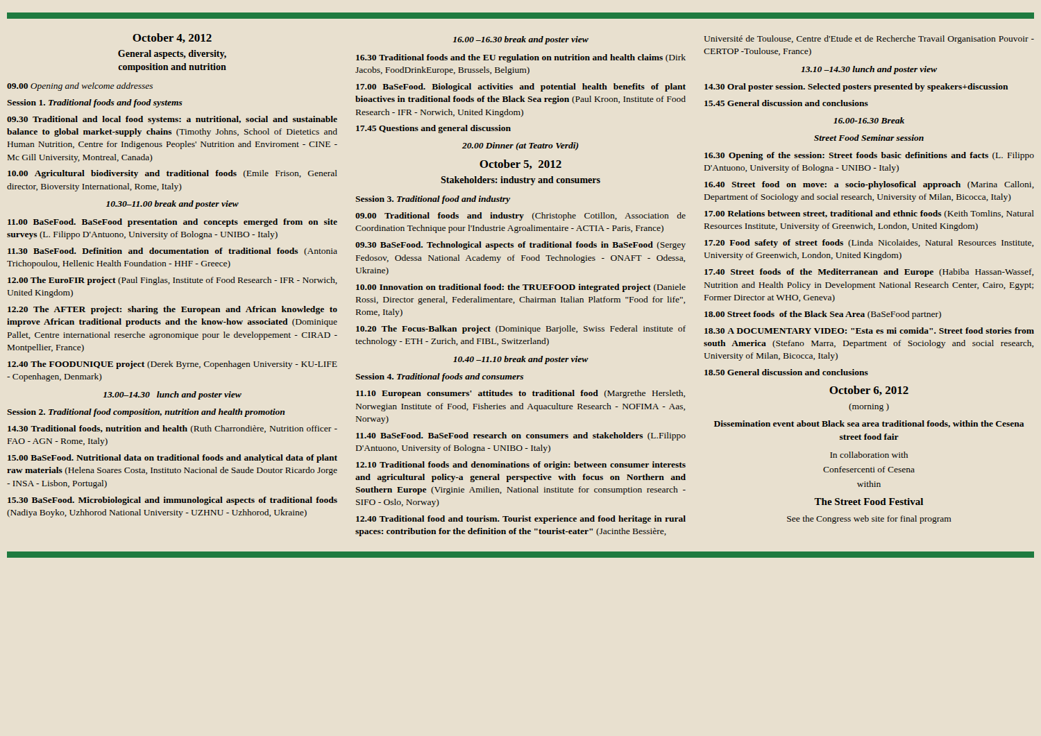October 4, 2012
General aspects, diversity,
composition and nutrition
09.00 Opening and welcome addresses
Session 1. Traditional foods and food systems
09.30 Traditional and local food systems: a nutritional, social and sustainable balance to global market-supply chains (Timothy Johns, School of Dietetics and Human Nutrition, Centre for Indigenous Peoples' Nutrition and Enviroment - CINE - Mc Gill University, Montreal, Canada)
10.00 Agricultural biodiversity and traditional foods (Emile Frison, General director, Bioversity International, Rome, Italy)
10.30–11.00 break and poster view
11.00 BaSeFood. BaSeFood presentation and concepts emerged from on site surveys (L. Filippo D'Antuono, University of Bologna - UNIBO - Italy)
11.30 BaSeFood. Definition and documentation of traditional foods (Antonia Trichopoulou, Hellenic Health Foundation - HHF - Greece)
12.00 The EuroFIR project (Paul Finglas, Institute of Food Research - IFR - Norwich, United Kingdom)
12.20 The AFTER project: sharing the European and African knowledge to improve African traditional products and the know-how associated (Dominique Pallet, Centre international reserche agronomique pour le developpement - CIRAD -Montpellier, France)
12.40 The FOODUNIQUE project (Derek Byrne, Copenhagen University - KU-LIFE - Copenhagen, Denmark)
13.00–14.30 lunch and poster view
Session 2. Traditional food composition, nutrition and health promotion
14.30 Traditional foods, nutrition and health (Ruth Charrondière, Nutrition officer - FAO - AGN - Rome, Italy)
15.00 BaSeFood. Nutritional data on traditional foods and analytical data of plant raw materials (Helena Soares Costa, Instituto Nacional de Saude Doutor Ricardo Jorge - INSA - Lisbon, Portugal)
15.30 BaSeFood. Microbiological and immunological aspects of traditional foods (Nadiya Boyko, Uzhhorod National University - UZHNU - Uzhhorod, Ukraine)
16.00 –16.30 break and poster view
16.30 Traditional foods and the EU regulation on nutrition and health claims (Dirk Jacobs, FoodDrinkEurope, Brussels, Belgium)
17.00 BaSeFood. Biological activities and potential health benefits of plant bioactives in traditional foods of the Black Sea region (Paul Kroon, Institute of Food Research - IFR - Norwich, United Kingdom)
17.45 Questions and general discussion
20.00 Dinner (at Teatro Verdi)
October 5, 2012
Stakeholders: industry and consumers
Session 3. Traditional food and industry
09.00 Traditional foods and industry (Christophe Cotillon, Association de Coordination Technique pour l'Industrie Agroalimentaire - ACTIA - Paris, France)
09.30 BaSeFood. Technological aspects of traditional foods in BaSeFood (Sergey Fedosov, Odessa National Academy of Food Technologies - ONAFT - Odessa, Ukraine)
10.00 Innovation on traditional food: the TRUEFOOD integrated project (Daniele Rossi, Director general, Federalimentare, Chairman Italian Platform "Food for life", Rome, Italy)
10.20 The Focus-Balkan project (Dominique Barjolle, Swiss Federal institute of technology - ETH - Zurich, and FIBL, Switzerland)
10.40 –11.10 break and poster view
Session 4. Traditional foods and consumers
11.10 European consumers' attitudes to traditional food (Margrethe Hersleth, Norwegian Institute of Food, Fisheries and Aquaculture Research - NOFIMA - Aas, Norway)
11.40 BaSeFood. BaSeFood research on consumers and stakeholders (L.Filippo D'Antuono, University of Bologna - UNIBO - Italy)
12.10 Traditional foods and denominations of origin: between consumer interests and agricultural policy-a general perspective with focus on Northern and Southern Europe (Virginie Amilien, National institute for consumption research - SIFO - Oslo, Norway)
12.40 Traditional food and tourism. Tourist experience and food heritage in rural spaces: contribution for the definition of the "tourist-eater" (Jacinthe Bessière,
Université de Toulouse, Centre d'Etude et de Recherche Travail Organisation Pouvoir - CERTOP -Toulouse, France)
13.10 –14.30 lunch and poster view
14.30 Oral poster session. Selected posters presented by speakers+discussion
15.45 General discussion and conclusions
16.00-16.30 Break
Street Food Seminar session
16.30 Opening of the session: Street foods basic definitions and facts (L. Filippo D'Antuono, University of Bologna - UNIBO - Italy)
16.40 Street food on move: a socio-phylosofical approach (Marina Calloni, Department of Sociology and social research, University of Milan, Bicocca, Italy)
17.00 Relations between street, traditional and ethnic foods (Keith Tomlins, Natural Resources Institute, University of Greenwich, London, United Kingdom)
17.20 Food safety of street foods (Linda Nicolaides, Natural Resources Institute, University of Greenwich, London, United Kingdom)
17.40 Street foods of the Mediterranean and Europe (Habiba Hassan-Wassef, Nutrition and Health Policy in Development National Research Center, Cairo, Egypt; Former Director at WHO, Geneva)
18.00 Street foods of the Black Sea Area (BaSeFood partner)
18.30 A DOCUMENTARY VIDEO: "Esta es mi comida". Street food stories from south America (Stefano Marra, Department of Sociology and social research, University of Milan, Bicocca, Italy)
18.50 General discussion and conclusions
October 6, 2012
(morning )
Dissemination event about Black sea area traditional foods, within the Cesena street food fair
In collaboration with
Confesercenti of Cesena
within
The Street Food Festival
See the Congress web site for final program